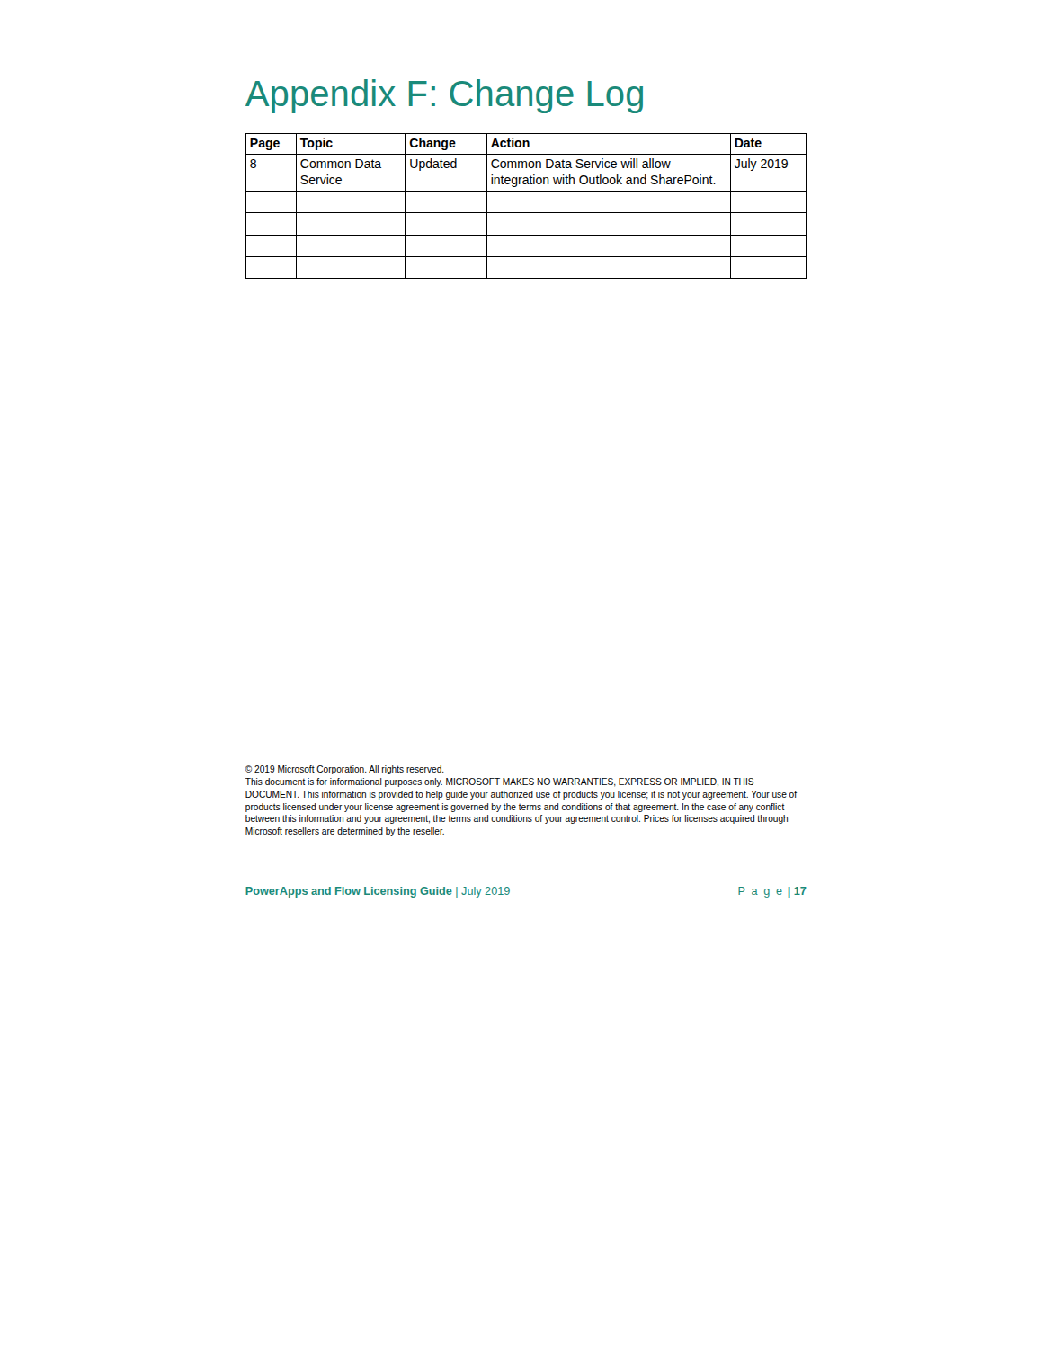Appendix F: Change Log
| Page | Topic | Change | Action | Date |
| --- | --- | --- | --- | --- |
| 8 | Common Data Service | Updated | Common Data Service will allow integration with Outlook and SharePoint. | July 2019 |
© 2019 Microsoft Corporation. All rights reserved.
This document is for informational purposes only. MICROSOFT MAKES NO WARRANTIES, EXPRESS OR IMPLIED, IN THIS DOCUMENT. This information is provided to help guide your authorized use of products you license; it is not your agreement. Your use of products licensed under your license agreement is governed by the terms and conditions of that agreement. In the case of any conflict between this information and your agreement, the terms and conditions of your agreement control. Prices for licenses acquired through Microsoft resellers are determined by the reseller.
PowerApps and Flow Licensing Guide | July 2019
P a g e | 17